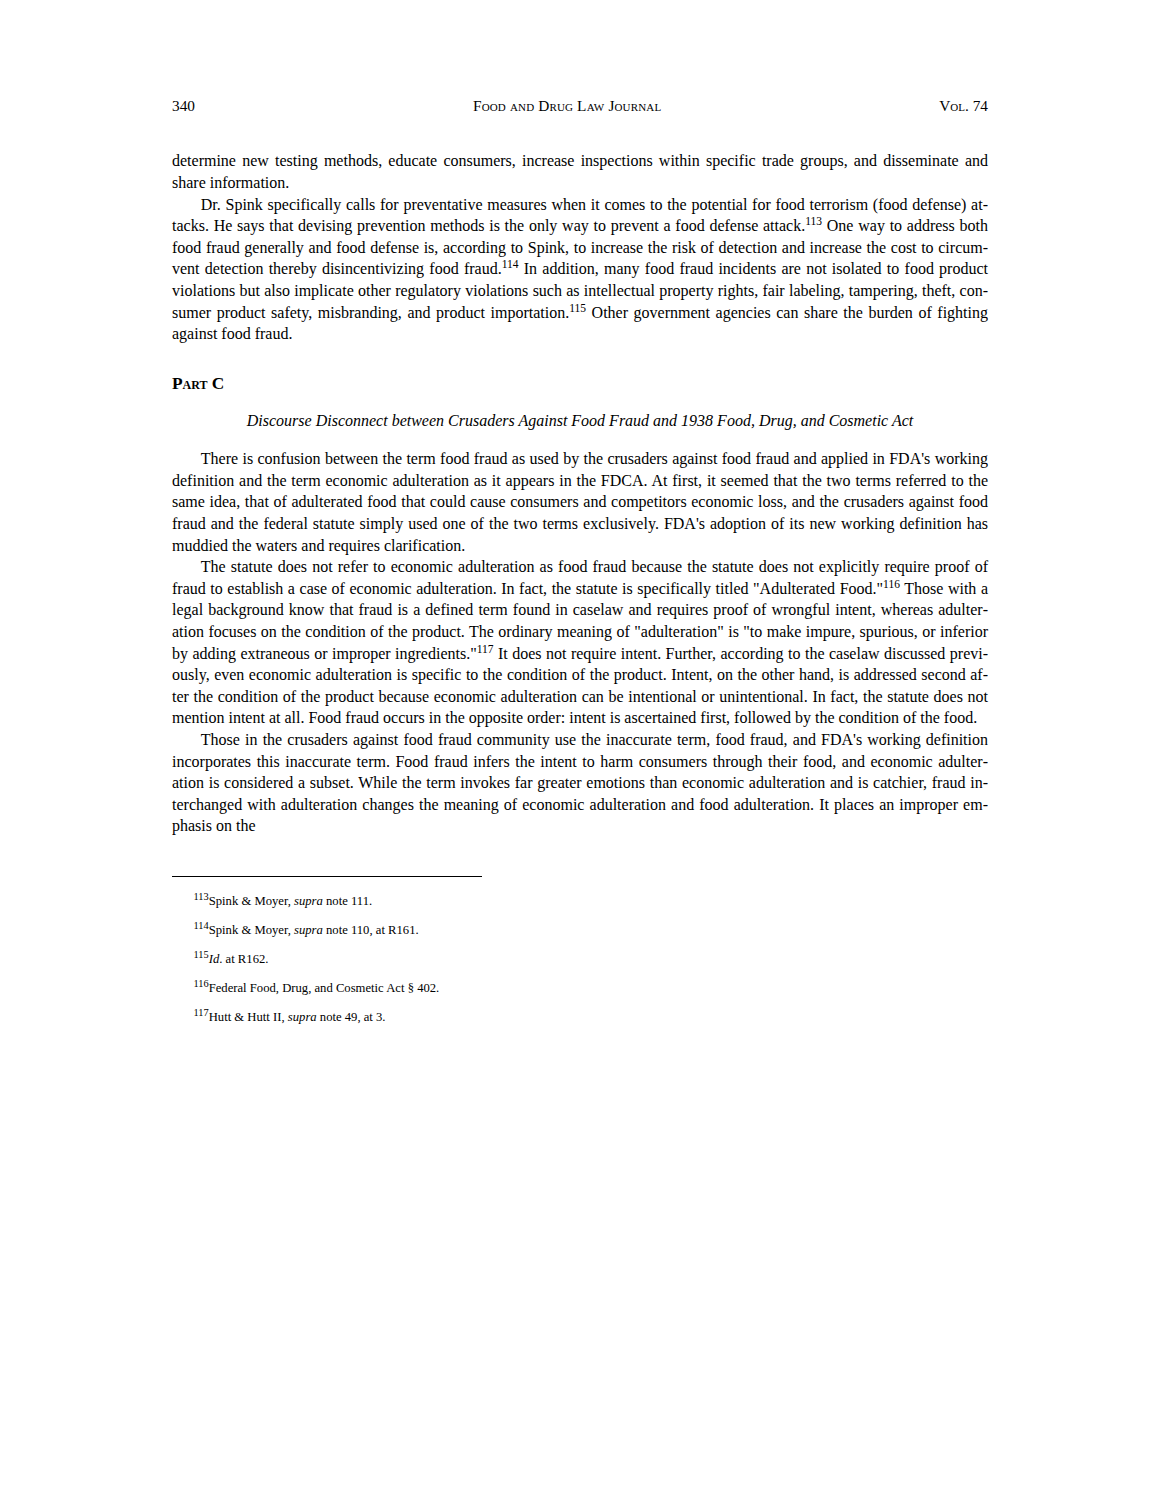340 Food and Drug Law Journal Vol. 74
determine new testing methods, educate consumers, increase inspections within specific trade groups, and disseminate and share information.
Dr. Spink specifically calls for preventative measures when it comes to the potential for food terrorism (food defense) attacks. He says that devising prevention methods is the only way to prevent a food defense attack.113 One way to address both food fraud generally and food defense is, according to Spink, to increase the risk of detection and increase the cost to circumvent detection thereby disincentivizing food fraud.114 In addition, many food fraud incidents are not isolated to food product violations but also implicate other regulatory violations such as intellectual property rights, fair labeling, tampering, theft, consumer product safety, misbranding, and product importation.115 Other government agencies can share the burden of fighting against food fraud.
Part C
Discourse Disconnect between Crusaders Against Food Fraud and 1938 Food, Drug, and Cosmetic Act
There is confusion between the term food fraud as used by the crusaders against food fraud and applied in FDA's working definition and the term economic adulteration as it appears in the FDCA. At first, it seemed that the two terms referred to the same idea, that of adulterated food that could cause consumers and competitors economic loss, and the crusaders against food fraud and the federal statute simply used one of the two terms exclusively. FDA's adoption of its new working definition has muddied the waters and requires clarification.
The statute does not refer to economic adulteration as food fraud because the statute does not explicitly require proof of fraud to establish a case of economic adulteration. In fact, the statute is specifically titled "Adulterated Food."116 Those with a legal background know that fraud is a defined term found in caselaw and requires proof of wrongful intent, whereas adulteration focuses on the condition of the product. The ordinary meaning of "adulteration" is "to make impure, spurious, or inferior by adding extraneous or improper ingredients."117 It does not require intent. Further, according to the caselaw discussed previously, even economic adulteration is specific to the condition of the product. Intent, on the other hand, is addressed second after the condition of the product because economic adulteration can be intentional or unintentional. In fact, the statute does not mention intent at all. Food fraud occurs in the opposite order: intent is ascertained first, followed by the condition of the food.
Those in the crusaders against food fraud community use the inaccurate term, food fraud, and FDA's working definition incorporates this inaccurate term. Food fraud infers the intent to harm consumers through their food, and economic adulteration is considered a subset. While the term invokes far greater emotions than economic adulteration and is catchier, fraud interchanged with adulteration changes the meaning of economic adulteration and food adulteration. It places an improper emphasis on the
113 Spink & Moyer, supra note 111.
114 Spink & Moyer, supra note 110, at R161.
115 Id. at R162.
116 Federal Food, Drug, and Cosmetic Act § 402.
117 Hutt & Hutt II, supra note 49, at 3.